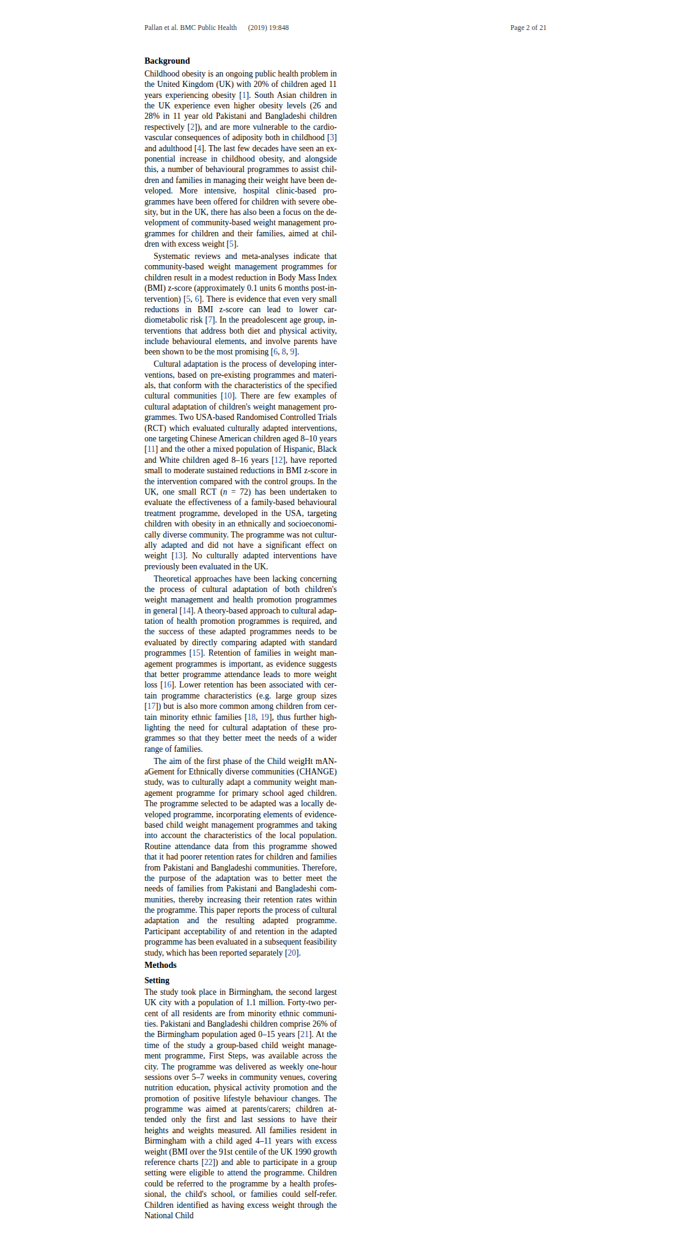Pallan et al. BMC Public Health (2019) 19:848
Page 2 of 21
Background
Childhood obesity is an ongoing public health problem in the United Kingdom (UK) with 20% of children aged 11 years experiencing obesity [1]. South Asian children in the UK experience even higher obesity levels (26 and 28% in 11 year old Pakistani and Bangladeshi children respectively [2]), and are more vulnerable to the cardiovascular consequences of adiposity both in childhood [3] and adulthood [4]. The last few decades have seen an exponential increase in childhood obesity, and alongside this, a number of behavioural programmes to assist children and families in managing their weight have been developed. More intensive, hospital clinic-based programmes have been offered for children with severe obesity, but in the UK, there has also been a focus on the development of community-based weight management programmes for children and their families, aimed at children with excess weight [5].
Systematic reviews and meta-analyses indicate that community-based weight management programmes for children result in a modest reduction in Body Mass Index (BMI) z-score (approximately 0.1 units 6 months post-intervention) [5, 6]. There is evidence that even very small reductions in BMI z-score can lead to lower cardiometabolic risk [7]. In the preadolescent age group, interventions that address both diet and physical activity, include behavioural elements, and involve parents have been shown to be the most promising [6, 8, 9].
Cultural adaptation is the process of developing interventions, based on pre-existing programmes and materials, that conform with the characteristics of the specified cultural communities [10]. There are few examples of cultural adaptation of children's weight management programmes. Two USA-based Randomised Controlled Trials (RCT) which evaluated culturally adapted interventions, one targeting Chinese American children aged 8–10 years [11] and the other a mixed population of Hispanic, Black and White children aged 8–16 years [12], have reported small to moderate sustained reductions in BMI z-score in the intervention compared with the control groups. In the UK, one small RCT (n = 72) has been undertaken to evaluate the effectiveness of a family-based behavioural treatment programme, developed in the USA, targeting children with obesity in an ethnically and socioeconomically diverse community. The programme was not culturally adapted and did not have a significant effect on weight [13]. No culturally adapted interventions have previously been evaluated in the UK.
Theoretical approaches have been lacking concerning the process of cultural adaptation of both children's weight management and health promotion programmes in general [14]. A theory-based approach to cultural adaptation of health promotion programmes is required, and the success of these adapted programmes needs to be evaluated by directly comparing adapted with standard programmes [15]. Retention of families in weight management programmes is important, as evidence suggests that better programme attendance leads to more weight loss [16]. Lower retention has been associated with certain programme characteristics (e.g. large group sizes [17]) but is also more common among children from certain minority ethnic families [18, 19], thus further highlighting the need for cultural adaptation of these programmes so that they better meet the needs of a wider range of families.
The aim of the first phase of the Child weigHt mANaGement for Ethnically diverse communities (CHANGE) study, was to culturally adapt a community weight management programme for primary school aged children. The programme selected to be adapted was a locally developed programme, incorporating elements of evidence-based child weight management programmes and taking into account the characteristics of the local population. Routine attendance data from this programme showed that it had poorer retention rates for children and families from Pakistani and Bangladeshi communities. Therefore, the purpose of the adaptation was to better meet the needs of families from Pakistani and Bangladeshi communities, thereby increasing their retention rates within the programme. This paper reports the process of cultural adaptation and the resulting adapted programme. Participant acceptability of and retention in the adapted programme has been evaluated in a subsequent feasibility study, which has been reported separately [20].
Methods
Setting
The study took place in Birmingham, the second largest UK city with a population of 1.1 million. Forty-two percent of all residents are from minority ethnic communities. Pakistani and Bangladeshi children comprise 26% of the Birmingham population aged 0–15 years [21]. At the time of the study a group-based child weight management programme, First Steps, was available across the city. The programme was delivered as weekly one-hour sessions over 5–7 weeks in community venues, covering nutrition education, physical activity promotion and the promotion of positive lifestyle behaviour changes. The programme was aimed at parents/carers; children attended only the first and last sessions to have their heights and weights measured. All families resident in Birmingham with a child aged 4–11 years with excess weight (BMI over the 91st centile of the UK 1990 growth reference charts [22]) and able to participate in a group setting were eligible to attend the programme. Children could be referred to the programme by a health professional, the child's school, or families could self-refer. Children identified as having excess weight through the National Child